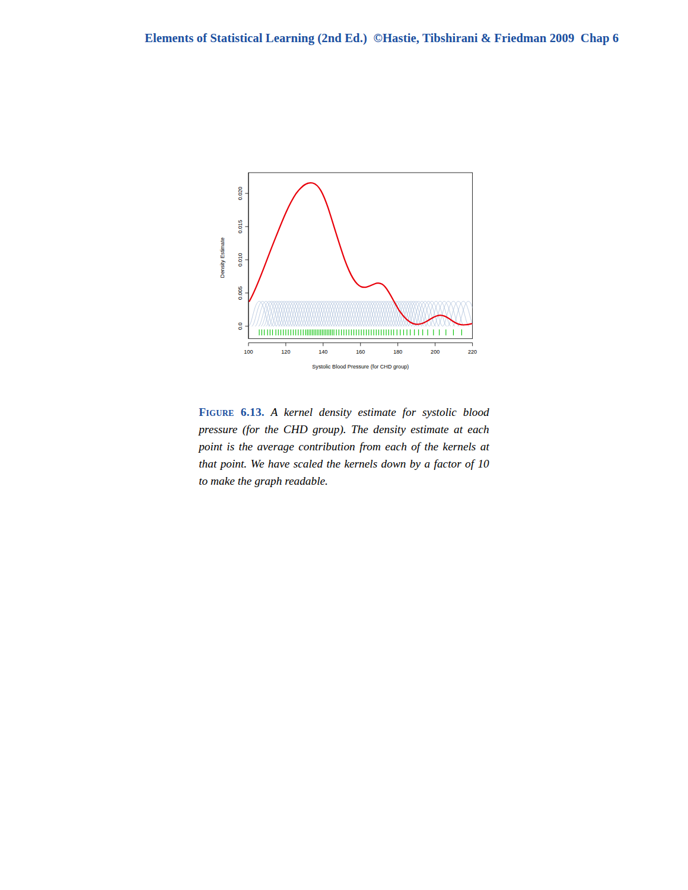Elements of Statistical Learning (2nd Ed.) ©Hastie, Tibshirani & Friedman 2009 Chap 6
100 120 140 160 180 200 220 Systolic Blood Pressure (for CHD group) 0.0 0.005 0.010 0.015 0.020 Density Estimate
Figure 6.13. A kernel density estimate for systolic blood pressure (for the CHD group). The density estimate at each point is the average contribution from each of the kernels at that point. We have scaled the kernels down by a factor of 10 to make the graph readable.